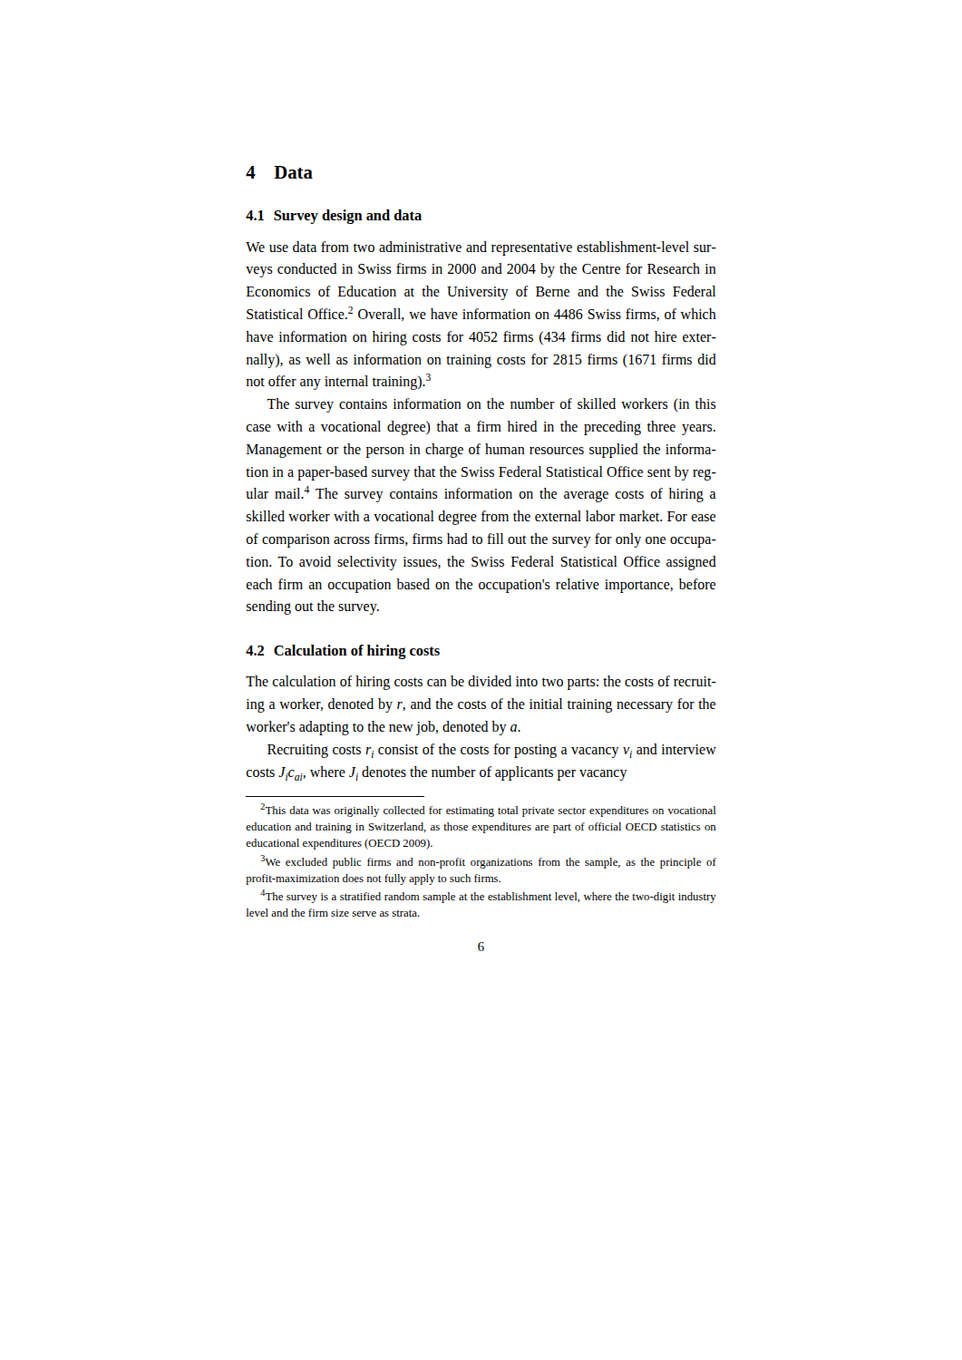4 Data
4.1 Survey design and data
We use data from two administrative and representative establishment-level surveys conducted in Swiss firms in 2000 and 2004 by the Centre for Research in Economics of Education at the University of Berne and the Swiss Federal Statistical Office.2 Overall, we have information on 4486 Swiss firms, of which have information on hiring costs for 4052 firms (434 firms did not hire externally), as well as information on training costs for 2815 firms (1671 firms did not offer any internal training).3
The survey contains information on the number of skilled workers (in this case with a vocational degree) that a firm hired in the preceding three years. Management or the person in charge of human resources supplied the information in a paper-based survey that the Swiss Federal Statistical Office sent by regular mail.4 The survey contains information on the average costs of hiring a skilled worker with a vocational degree from the external labor market. For ease of comparison across firms, firms had to fill out the survey for only one occupation. To avoid selectivity issues, the Swiss Federal Statistical Office assigned each firm an occupation based on the occupation's relative importance, before sending out the survey.
4.2 Calculation of hiring costs
The calculation of hiring costs can be divided into two parts: the costs of recruiting a worker, denoted by r, and the costs of the initial training necessary for the worker's adapting to the new job, denoted by a.
Recruiting costs ri consist of the costs for posting a vacancy vi and interview costs Jicai, where Ji denotes the number of applicants per vacancy
2This data was originally collected for estimating total private sector expenditures on vocational education and training in Switzerland, as those expenditures are part of official OECD statistics on educational expenditures (OECD 2009).
3We excluded public firms and non-profit organizations from the sample, as the principle of profit-maximization does not fully apply to such firms.
4The survey is a stratified random sample at the establishment level, where the two-digit industry level and the firm size serve as strata.
6